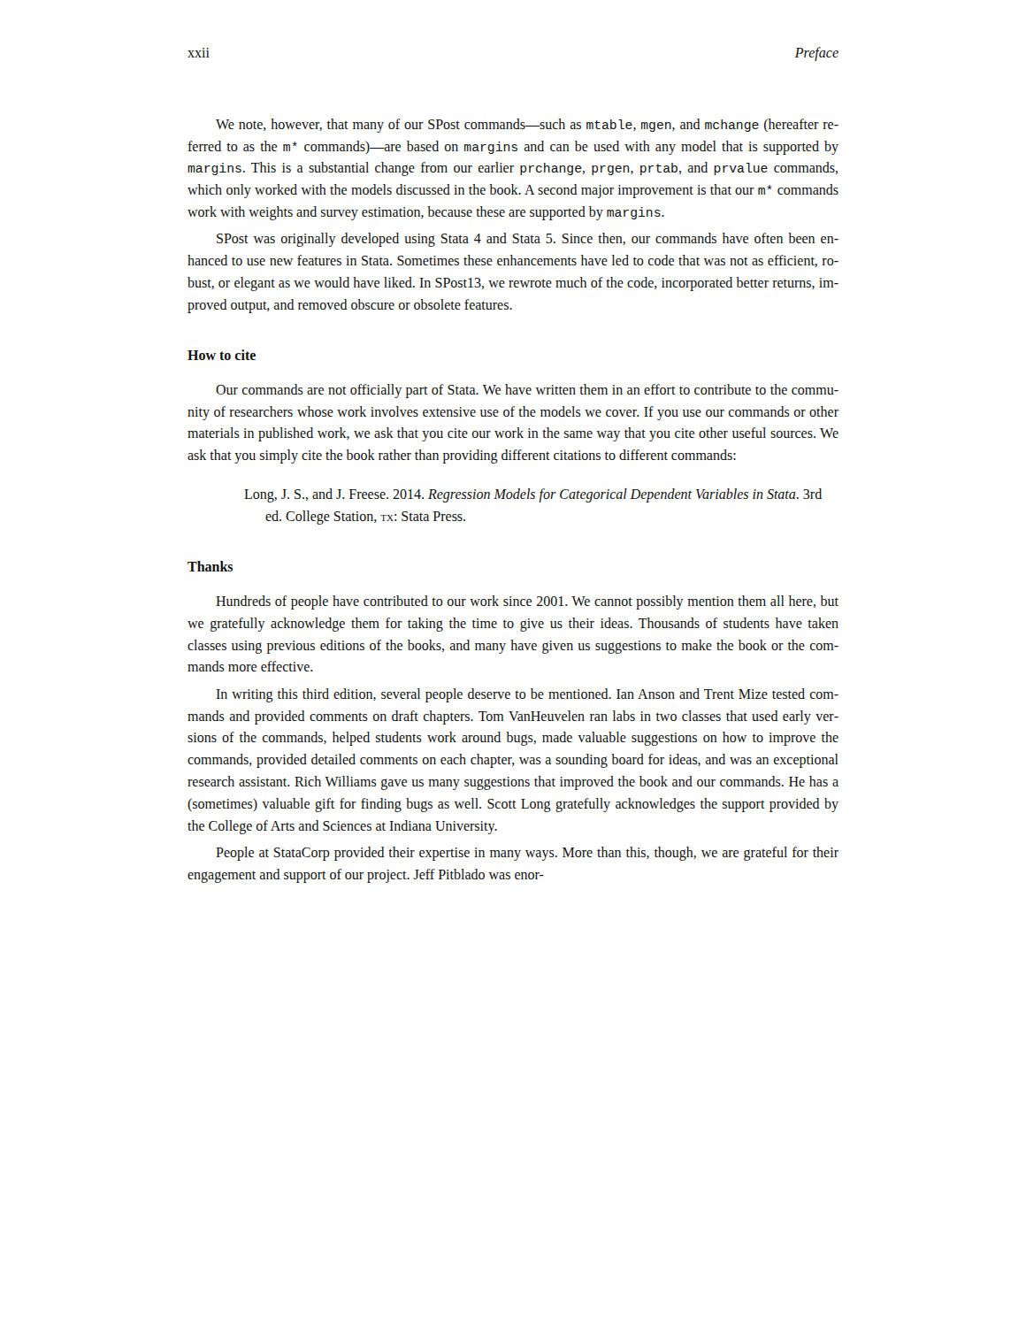xxii Preface
We note, however, that many of our SPost commands—such as mtable, mgen, and mchange (hereafter referred to as the m* commands)—are based on margins and can be used with any model that is supported by margins. This is a substantial change from our earlier prchange, prgen, prtab, and prvalue commands, which only worked with the models discussed in the book. A second major improvement is that our m* commands work with weights and survey estimation, because these are supported by margins.
SPost was originally developed using Stata 4 and Stata 5. Since then, our commands have often been enhanced to use new features in Stata. Sometimes these enhancements have led to code that was not as efficient, robust, or elegant as we would have liked. In SPost13, we rewrote much of the code, incorporated better returns, improved output, and removed obscure or obsolete features.
How to cite
Our commands are not officially part of Stata. We have written them in an effort to contribute to the community of researchers whose work involves extensive use of the models we cover. If you use our commands or other materials in published work, we ask that you cite our work in the same way that you cite other useful sources. We ask that you simply cite the book rather than providing different citations to different commands:
Long, J. S., and J. Freese. 2014. Regression Models for Categorical Dependent Variables in Stata. 3rd ed. College Station, tx: Stata Press.
Thanks
Hundreds of people have contributed to our work since 2001. We cannot possibly mention them all here, but we gratefully acknowledge them for taking the time to give us their ideas. Thousands of students have taken classes using previous editions of the books, and many have given us suggestions to make the book or the commands more effective.
In writing this third edition, several people deserve to be mentioned. Ian Anson and Trent Mize tested commands and provided comments on draft chapters. Tom VanHeuvelen ran labs in two classes that used early versions of the commands, helped students work around bugs, made valuable suggestions on how to improve the commands, provided detailed comments on each chapter, was a sounding board for ideas, and was an exceptional research assistant. Rich Williams gave us many suggestions that improved the book and our commands. He has a (sometimes) valuable gift for finding bugs as well. Scott Long gratefully acknowledges the support provided by the College of Arts and Sciences at Indiana University.
People at StataCorp provided their expertise in many ways. More than this, though, we are grateful for their engagement and support of our project. Jeff Pitblado was enor-